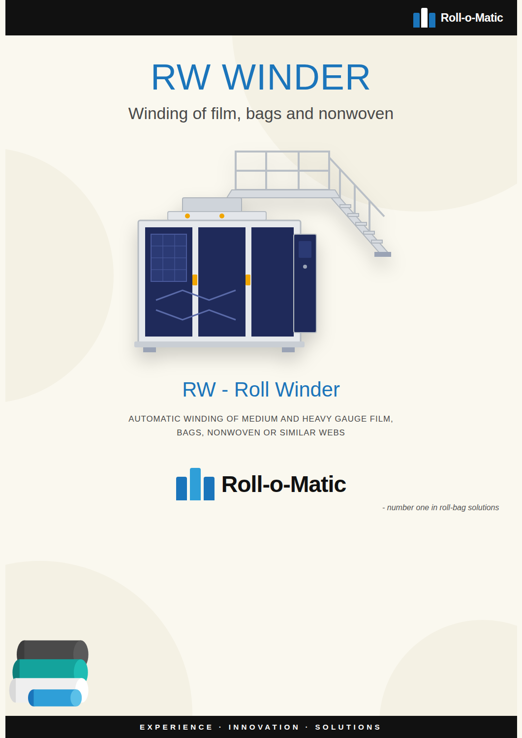Roll-o-Matic
RW WINDER
Winding of film, bags and nonwoven
RW Roll Winder machine A large blue and grey industrial winding machine with a raised walkway platform, safety railings and a staircase on the right side.
RW - Roll Winder
Automatic winding of medium and heavy gauge film,
bags, nonwoven or similar webs
Roll-o-Matic
- number one in roll-bag solutions
EXPERIENCE · INNOVATION · SOLUTIONS